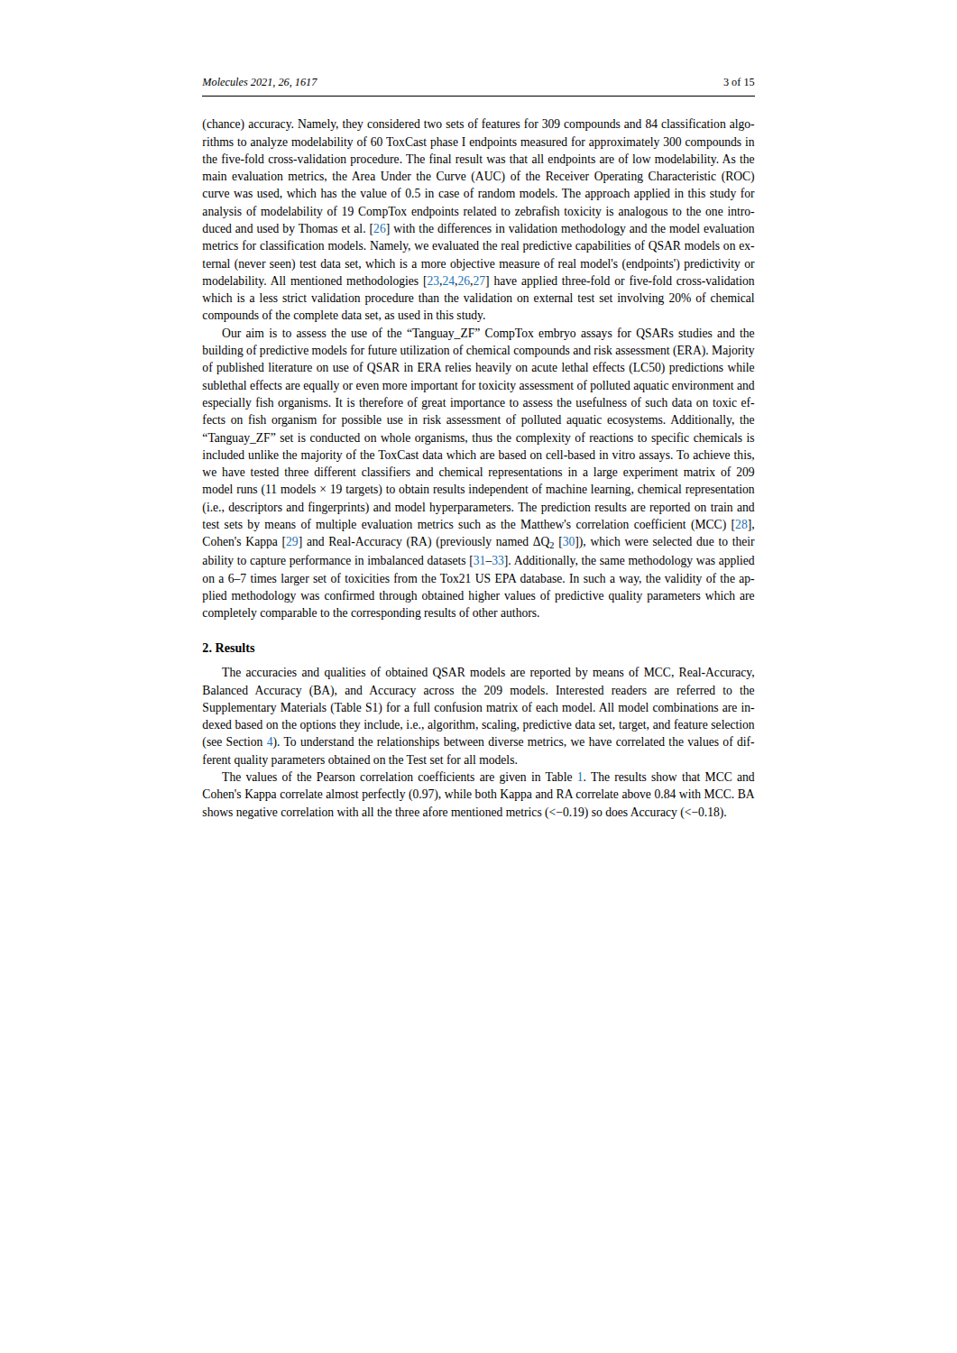Molecules 2021, 26, 1617
3 of 15
(chance) accuracy. Namely, they considered two sets of features for 309 compounds and 84 classification algorithms to analyze modelability of 60 ToxCast phase I endpoints measured for approximately 300 compounds in the five-fold cross-validation procedure. The final result was that all endpoints are of low modelability. As the main evaluation metrics, the Area Under the Curve (AUC) of the Receiver Operating Characteristic (ROC) curve was used, which has the value of 0.5 in case of random models. The approach applied in this study for analysis of modelability of 19 CompTox endpoints related to zebrafish toxicity is analogous to the one introduced and used by Thomas et al. [26] with the differences in validation methodology and the model evaluation metrics for classification models. Namely, we evaluated the real predictive capabilities of QSAR models on external (never seen) test data set, which is a more objective measure of real model's (endpoints') predictivity or modelability. All mentioned methodologies [23,24,26,27] have applied three-fold or five-fold cross-validation which is a less strict validation procedure than the validation on external test set involving 20% of chemical compounds of the complete data set, as used in this study.
Our aim is to assess the use of the “Tanguay_ZF” CompTox embryo assays for QSARs studies and the building of predictive models for future utilization of chemical compounds and risk assessment (ERA). Majority of published literature on use of QSAR in ERA relies heavily on acute lethal effects (LC50) predictions while sublethal effects are equally or even more important for toxicity assessment of polluted aquatic environment and especially fish organisms. It is therefore of great importance to assess the usefulness of such data on toxic effects on fish organism for possible use in risk assessment of polluted aquatic ecosystems. Additionally, the “Tanguay_ZF” set is conducted on whole organisms, thus the complexity of reactions to specific chemicals is included unlike the majority of the ToxCast data which are based on cell-based in vitro assays. To achieve this, we have tested three different classifiers and chemical representations in a large experiment matrix of 209 model runs (11 models × 19 targets) to obtain results independent of machine learning, chemical representation (i.e., descriptors and fingerprints) and model hyperparameters. The prediction results are reported on train and test sets by means of multiple evaluation metrics such as the Matthew's correlation coefficient (MCC) [28], Cohen's Kappa [29] and Real-Accuracy (RA) (previously named ΔQ2 [30]), which were selected due to their ability to capture performance in imbalanced datasets [31–33]. Additionally, the same methodology was applied on a 6–7 times larger set of toxicities from the Tox21 US EPA database. In such a way, the validity of the applied methodology was confirmed through obtained higher values of predictive quality parameters which are completely comparable to the corresponding results of other authors.
2. Results
The accuracies and qualities of obtained QSAR models are reported by means of MCC, Real-Accuracy, Balanced Accuracy (BA), and Accuracy across the 209 models. Interested readers are referred to the Supplementary Materials (Table S1) for a full confusion matrix of each model. All model combinations are indexed based on the options they include, i.e., algorithm, scaling, predictive data set, target, and feature selection (see Section 4). To understand the relationships between diverse metrics, we have correlated the values of different quality parameters obtained on the Test set for all models.
The values of the Pearson correlation coefficients are given in Table 1. The results show that MCC and Cohen's Kappa correlate almost perfectly (0.97), while both Kappa and RA correlate above 0.84 with MCC. BA shows negative correlation with all the three afore mentioned metrics (<−0.19) so does Accuracy (<−0.18).